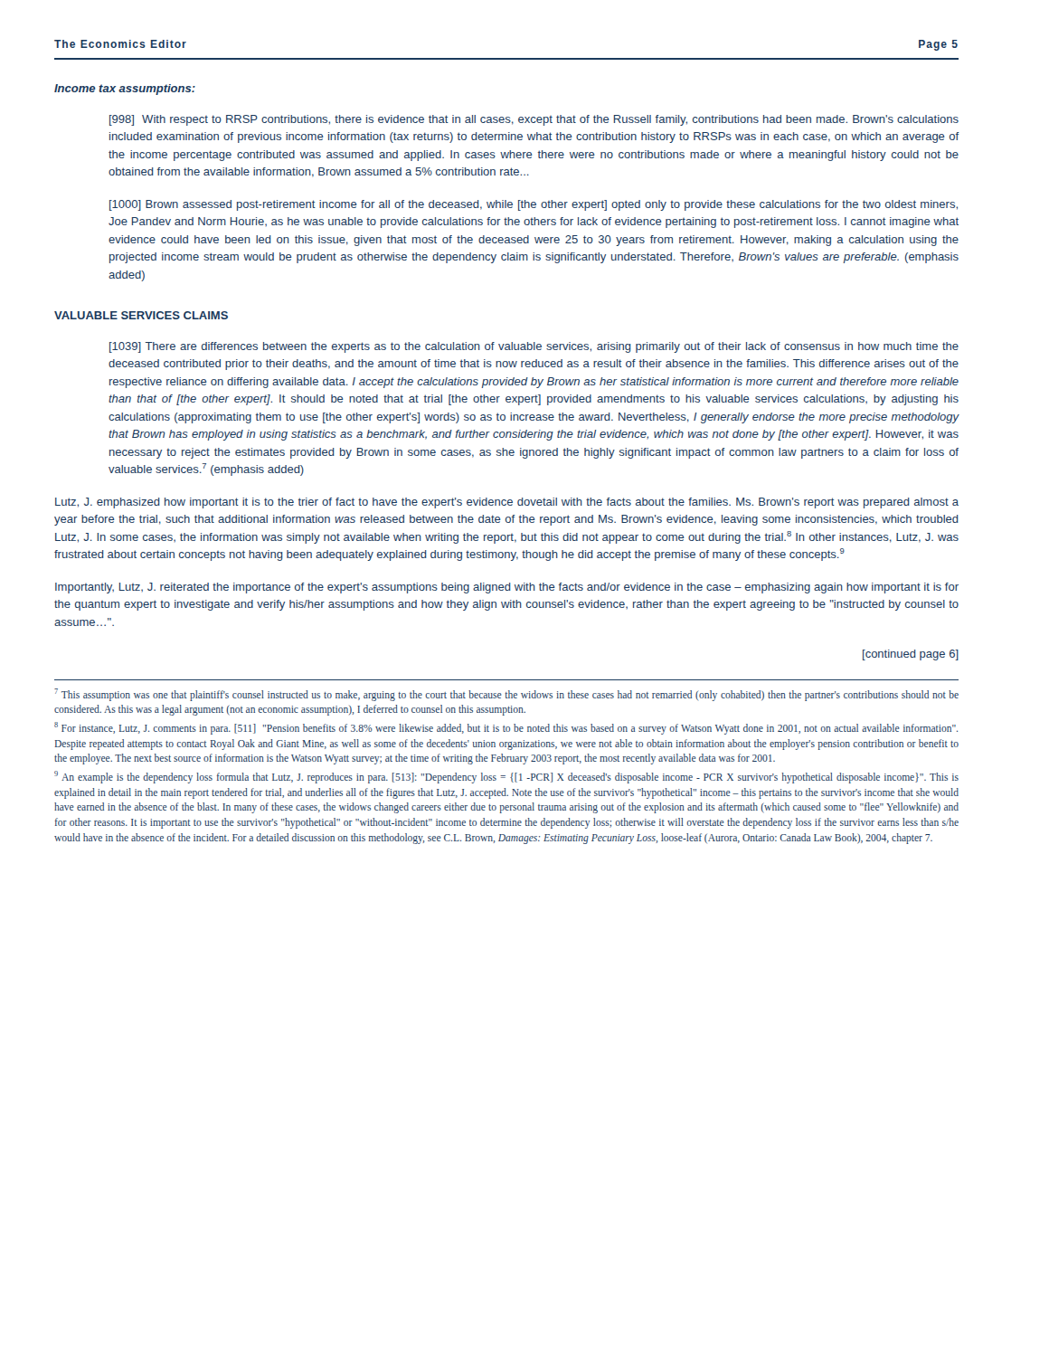The Economics Editor Page 5
Income tax assumptions:
[998] With respect to RRSP contributions, there is evidence that in all cases, except that of the Russell family, contributions had been made. Brown's calculations included examination of previous income information (tax returns) to determine what the contribution history to RRSPs was in each case, on which an average of the income percentage contributed was assumed and applied. In cases where there were no contributions made or where a meaningful history could not be obtained from the available information, Brown assumed a 5% contribution rate...
[1000] Brown assessed post-retirement income for all of the deceased, while [the other expert] opted only to provide these calculations for the two oldest miners, Joe Pandev and Norm Hourie, as he was unable to provide calculations for the others for lack of evidence pertaining to post-retirement loss. I cannot imagine what evidence could have been led on this issue, given that most of the deceased were 25 to 30 years from retirement. However, making a calculation using the projected income stream would be prudent as otherwise the dependency claim is significantly understated. Therefore, Brown's values are preferable. (emphasis added)
VALUABLE SERVICES CLAIMS
[1039] There are differences between the experts as to the calculation of valuable services, arising primarily out of their lack of consensus in how much time the deceased contributed prior to their deaths, and the amount of time that is now reduced as a result of their absence in the families. This difference arises out of the respective reliance on differing available data. I accept the calculations provided by Brown as her statistical information is more current and therefore more reliable than that of [the other expert]. It should be noted that at trial [the other expert] provided amendments to his valuable services calculations, by adjusting his calculations (approximating them to use [the other expert's] words) so as to increase the award. Nevertheless, I generally endorse the more precise methodology that Brown has employed in using statistics as a benchmark, and further considering the trial evidence, which was not done by [the other expert]. However, it was necessary to reject the estimates provided by Brown in some cases, as she ignored the highly significant impact of common law partners to a claim for loss of valuable services.7 (emphasis added)
Lutz, J. emphasized how important it is to the trier of fact to have the expert's evidence dovetail with the facts about the families. Ms. Brown's report was prepared almost a year before the trial, such that additional information was released between the date of the report and Ms. Brown's evidence, leaving some inconsistencies, which troubled Lutz, J. In some cases, the information was simply not available when writing the report, but this did not appear to come out during the trial.8 In other instances, Lutz, J. was frustrated about certain concepts not having been adequately explained during testimony, though he did accept the premise of many of these concepts.9
Importantly, Lutz, J. reiterated the importance of the expert's assumptions being aligned with the facts and/or evidence in the case – emphasizing again how important it is for the quantum expert to investigate and verify his/her assumptions and how they align with counsel's evidence, rather than the expert agreeing to be "instructed by counsel to assume…".
[continued page 6]
7 This assumption was one that plaintiff's counsel instructed us to make, arguing to the court that because the widows in these cases had not remarried (only cohabited) then the partner's contributions should not be considered. As this was a legal argument (not an economic assumption), I deferred to counsel on this assumption.
8 For instance, Lutz, J. comments in para. [511] "Pension benefits of 3.8% were likewise added, but it is to be noted this was based on a survey of Watson Wyatt done in 2001, not on actual available information". Despite repeated attempts to contact Royal Oak and Giant Mine, as well as some of the decedents' union organizations, we were not able to obtain information about the employer's pension contribution or benefit to the employee. The next best source of information is the Watson Wyatt survey; at the time of writing the February 2003 report, the most recently available data was for 2001.
9 An example is the dependency loss formula that Lutz, J. reproduces in para. [513]: "Dependency loss = {[1 -PCR] X deceased's disposable income - PCR X survivor's hypothetical disposable income}". This is explained in detail in the main report tendered for trial, and underlies all of the figures that Lutz, J. accepted. Note the use of the survivor's "hypothetical" income – this pertains to the survivor's income that she would have earned in the absence of the blast. In many of these cases, the widows changed careers either due to personal trauma arising out of the explosion and its aftermath (which caused some to "flee" Yellowknife) and for other reasons. It is important to use the survivor's "hypothetical" or "without-incident" income to determine the dependency loss; otherwise it will overstate the dependency loss if the survivor earns less than s/he would have in the absence of the incident. For a detailed discussion on this methodology, see C.L. Brown, Damages: Estimating Pecuniary Loss, loose-leaf (Aurora, Ontario: Canada Law Book), 2004, chapter 7.